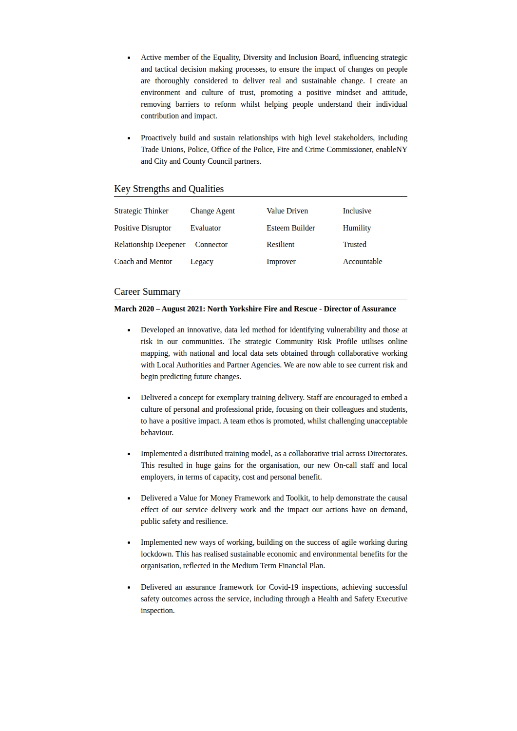Active member of the Equality, Diversity and Inclusion Board, influencing strategic and tactical decision making processes, to ensure the impact of changes on people are thoroughly considered to deliver real and sustainable change. I create an environment and culture of trust, promoting a positive mindset and attitude, removing barriers to reform whilst helping people understand their individual contribution and impact.
Proactively build and sustain relationships with high level stakeholders, including Trade Unions, Police, Office of the Police, Fire and Crime Commissioner, enableNY and City and County Council partners.
Key Strengths and Qualities
| Strategic Thinker | Change Agent | Value Driven | Inclusive |
| Positive Disruptor | Evaluator | Esteem Builder | Humility |
| Relationship Deepener | Connector | Resilient | Trusted |
| Coach and Mentor | Legacy | Improver | Accountable |
Career Summary
March 2020 – August 2021: North Yorkshire Fire and Rescue - Director of Assurance
Developed an innovative, data led method for identifying vulnerability and those at risk in our communities. The strategic Community Risk Profile utilises online mapping, with national and local data sets obtained through collaborative working with Local Authorities and Partner Agencies. We are now able to see current risk and begin predicting future changes.
Delivered a concept for exemplary training delivery. Staff are encouraged to embed a culture of personal and professional pride, focusing on their colleagues and students, to have a positive impact. A team ethos is promoted, whilst challenging unacceptable behaviour.
Implemented a distributed training model, as a collaborative trial across Directorates. This resulted in huge gains for the organisation, our new On-call staff and local employers, in terms of capacity, cost and personal benefit.
Delivered a Value for Money Framework and Toolkit, to help demonstrate the causal effect of our service delivery work and the impact our actions have on demand, public safety and resilience.
Implemented new ways of working, building on the success of agile working during lockdown. This has realised sustainable economic and environmental benefits for the organisation, reflected in the Medium Term Financial Plan.
Delivered an assurance framework for Covid-19 inspections, achieving successful safety outcomes across the service, including through a Health and Safety Executive inspection.